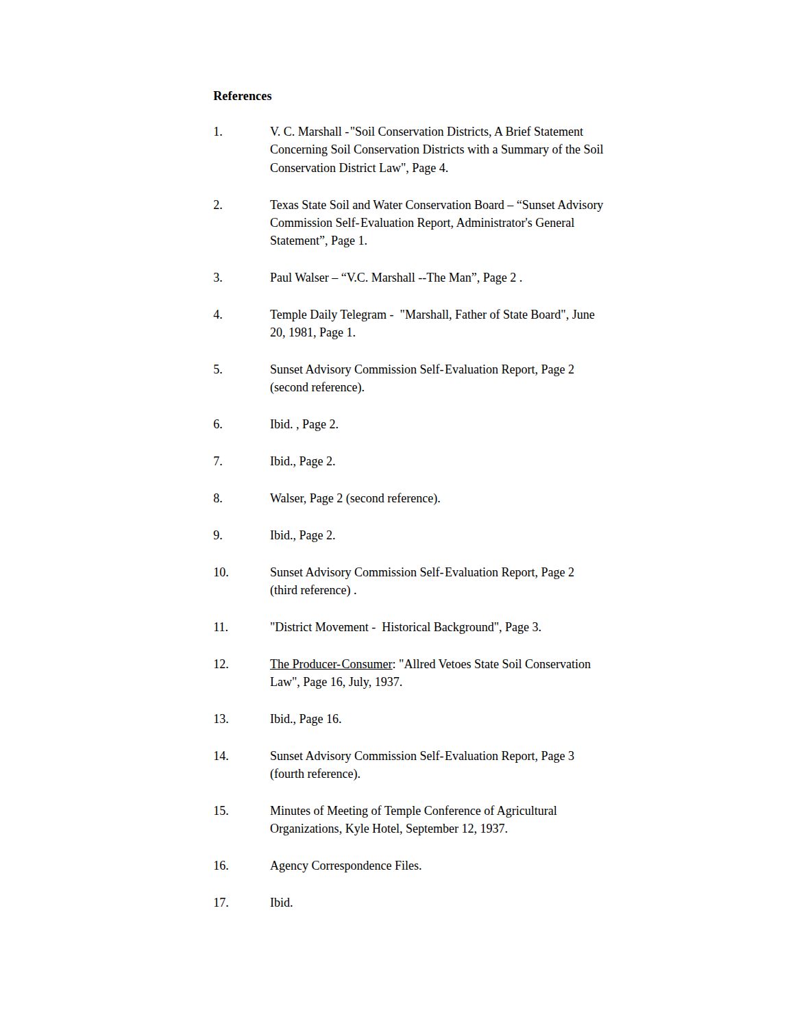References
1. V. C. Marshall - "Soil Conservation Districts, A Brief Statement Concerning Soil Conservation Districts with a Summary of the Soil Conservation District Law", Page 4.
2. Texas State Soil and Water Conservation Board – “Sunset Advisory Commission Self- Evaluation Report, Administrator's General Statement”, Page 1.
3. Paul Walser – “V.C. Marshall --The Man”, Page 2 .
4. Temple Daily Telegram - "Marshall, Father of State Board", June 20, 1981, Page 1.
5. Sunset Advisory Commission Self- Evaluation Report, Page 2 (second reference).
6. Ibid. , Page 2.
7. Ibid., Page 2.
8. Walser, Page 2 (second reference).
9. Ibid., Page 2.
10. Sunset Advisory Commission Self- Evaluation Report, Page 2 (third reference) .
11. "District Movement - Historical Background", Page 3.
12. The Producer- Consumer: "Allred Vetoes State Soil Conservation Law", Page 16, July, 1937.
13. Ibid., Page 16.
14. Sunset Advisory Commission Self- Evaluation Report, Page 3 (fourth reference).
15. Minutes of Meeting of Temple Conference of Agricultural Organizations, Kyle Hotel, September 12, 1937.
16. Agency Correspondence Files.
17. Ibid.